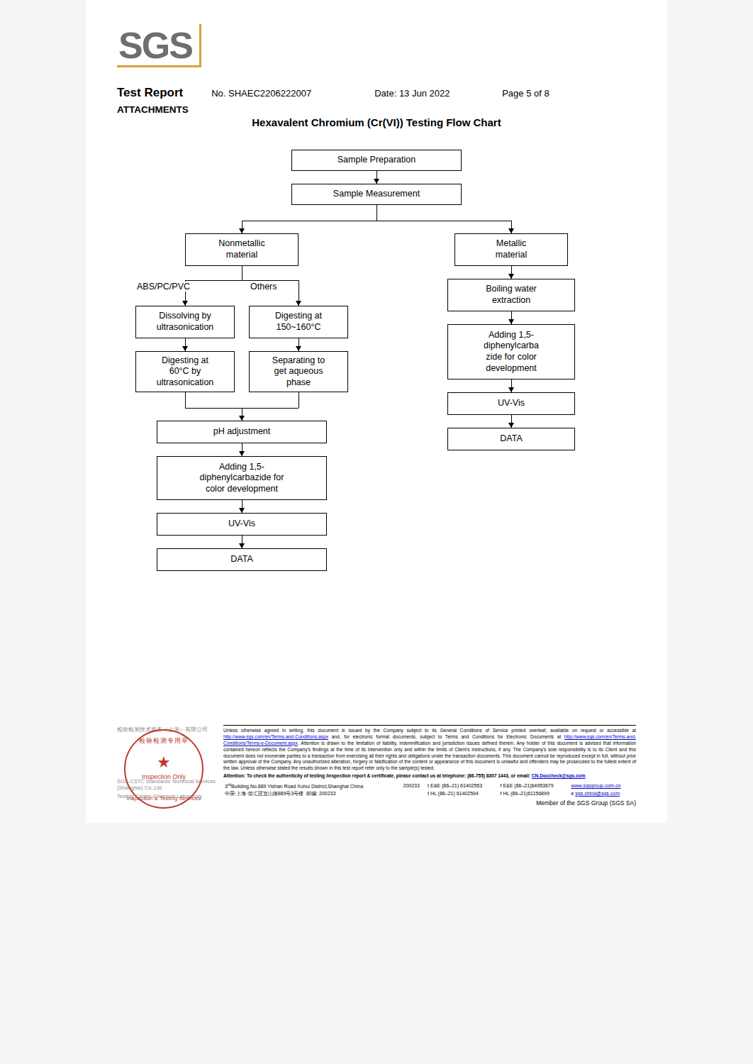SGS
Test Report No. SHAEC2206222007 Date: 13 Jun 2022 Page 5 of 8
ATTACHMENTS
Hexavalent Chromium (Cr(VI)) Testing Flow Chart
Sample Preparation
Sample Measurement
Nonmetallic
material
Metallic
material
ABS/PC/PVC
Others
Dissolving by
ultrasonication
Digesting at
150~160°C
Digesting at
60°C by
ultrasonication
Separating to
get aqueous
phase
pH adjustment
Adding 1,5-
diphenylcarbazide for
color development
UV-Vis
DATA
Boiling water
extraction
Adding 1,5-
diphenylcarba
zide for color
development
UV-Vis
DATA
检验检测技术服务（上海）有限公司
检验检测专用章
★
Inspection Only
Inspection & Testing Services
SGS-CSTC Standards Technical Services (Shanghai) Co.,Ltd.
Testing Center-Chemical Laboratory
Unless otherwise agreed in writing, this document is issued by the Company subject to its General Conditions of Service printed overleaf, available on request or accessible at http://www.sgs.com/en/Terms-and-Conditions.aspx and, for electronic format documents, subject to Terms and Conditions for Electronic Documents at http://www.sgs.com/en/Terms-and-Conditions/Terms-e-Document.aspx. Attention is drawn to the limitation of liability, indemnification and jurisdiction issues defined therein. Any holder of this document is advised that information contained hereon reflects the Company's findings at the time of its intervention only and within the limits of Client's instructions, if any. The Company's sole responsibility is to its Client and this document does not exonerate parties to a transaction from exercising all their rights and obligations under the transaction documents. This document cannot be reproduced except in full, without prior written approval of the Company. Any unauthorized alteration, forgery or falsification of the content or appearance of this document is unlawful and offenders may be prosecuted to the fullest extent of the law. Unless otherwise stated the results shown in this test report refer only to the sample(s) tested.
Attention: To check the authenticity of testing /inspection report & certificate, please contact us at telephone: (86-755) 8307 1443, or email: CN.Doccheck@sgs.com
| 3 rd Building,No.889 Yishan Road Xuhui District,Shanghai China | 200233 | t E&E (86–21) 61402553 | f E&E (86–21)64953679 | www.sgsgroup.com.cn |
| 中国·上海·徐汇区宜山路889号3号楼 邮编: 200233 | | t HL (86–21) 61402594 | f HL (86–21)61156899 | e sgs.china@sgs.com |
Member of the SGS Group (SGS SA)